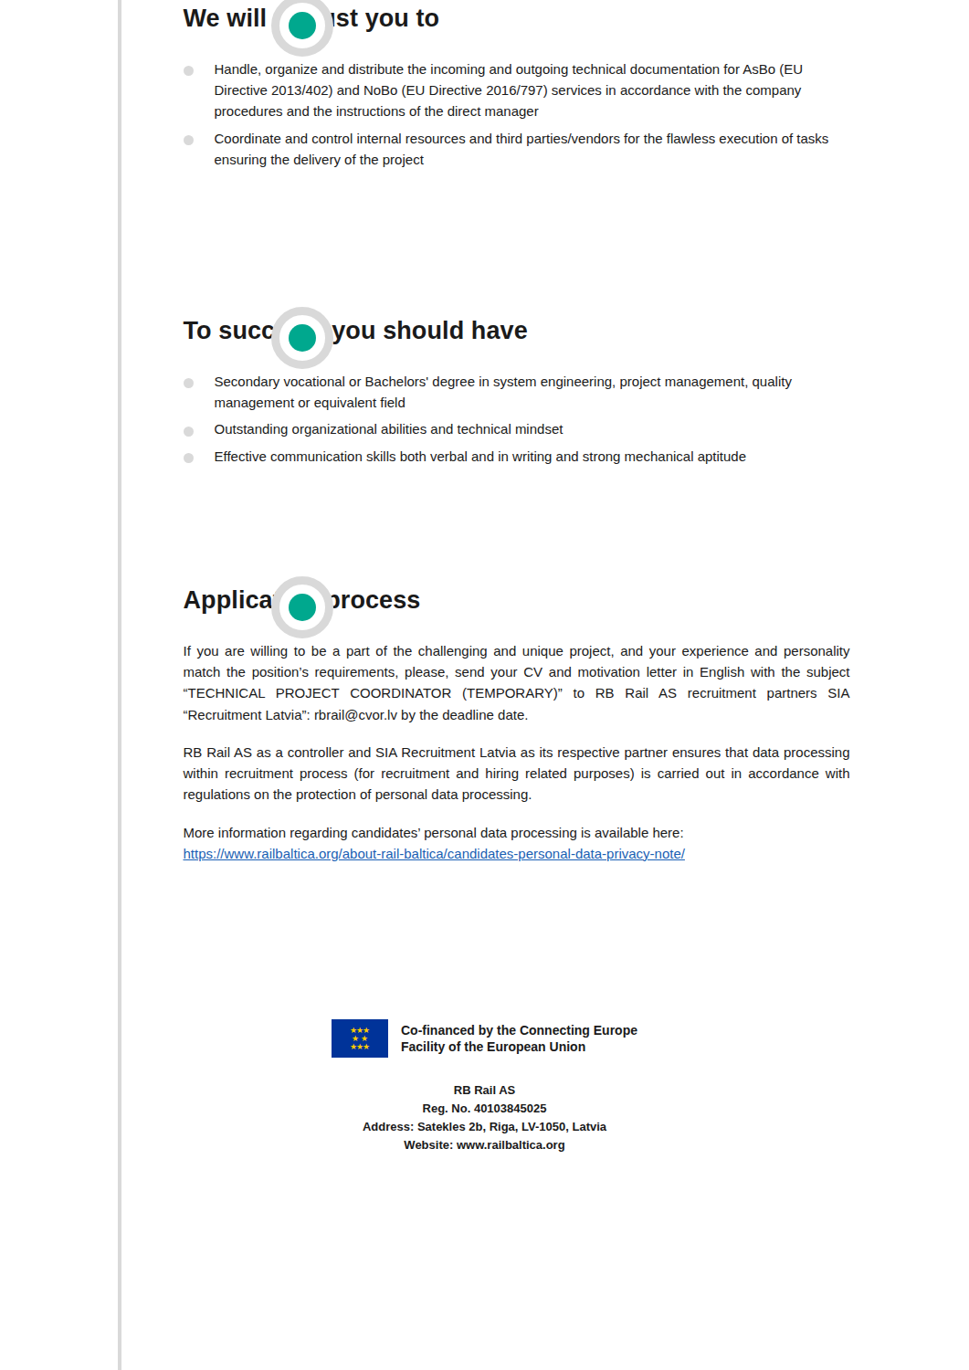We will entrust you to
Handle, organize and distribute the incoming and outgoing technical documentation for AsBo (EU Directive 2013/402) and NoBo (EU Directive 2016/797) services in accordance with the company procedures and the instructions of the direct manager
Coordinate and control internal resources and third parties/vendors for the flawless execution of tasks ensuring the delivery of the project
To succeed, you should have
Secondary vocational or Bachelors' degree in system engineering, project management, quality management or equivalent field
Outstanding organizational abilities and technical mindset
Effective communication skills both verbal and in writing and strong mechanical aptitude
Application process
If you are willing to be a part of the challenging and unique project, and your experience and personality match the position’s requirements, please, send your CV and motivation letter in English with the subject “TECHNICAL PROJECT COORDINATOR (TEMPORARY)” to RB Rail AS recruitment partners SIA “Recruitment Latvia”: rbrail@cvor.lv by the deadline date.
RB Rail AS as a controller and SIA Recruitment Latvia as its respective partner ensures that data processing within recruitment process (for recruitment and hiring related purposes) is carried out in accordance with regulations on the protection of personal data processing.
More information regarding candidates’ personal data processing is available here:
https://www.railbaltica.org/about-rail-baltica/candidates-personal-data-privacy-note/
★★★
★ ★
★★★
Co-financed by the Connecting Europe
Facility of the European Union
RB Rail AS
Reg. No. 40103845025
Address: Satekles 2b, Riga, LV-1050, Latvia
Website: www.railbaltica.org